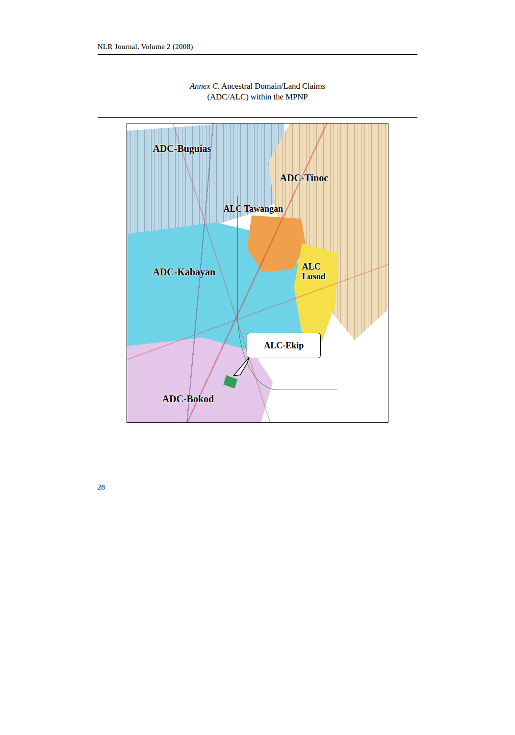NLR Journal, Volume 2 (2008)
Annex C. Ancestral Domain/Land Claims
(ADC/ALC) within the MPNP
ADC-Buguias
ADC-Tinoc
ADC-Kabayan
ADC-Bokod
ALC Tawangan
ALC
Lusod
ALC-Ekip
28